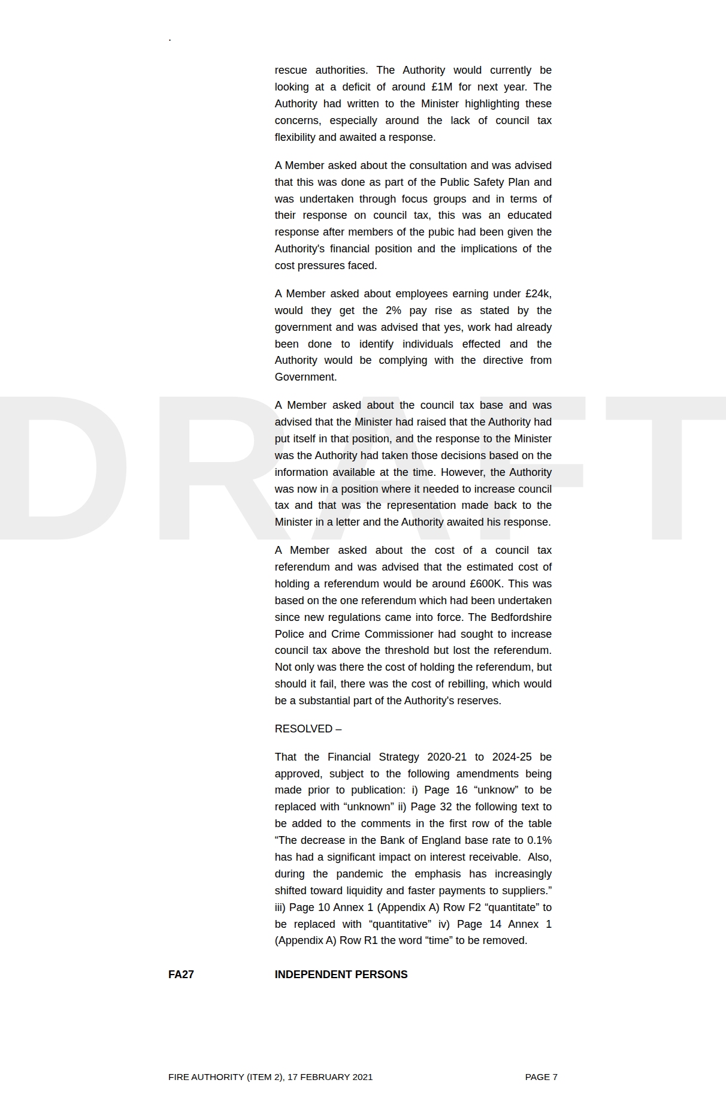DRAFT
.
rescue authorities. The Authority would currently be looking at a deficit of around £1M for next year. The Authority had written to the Minister highlighting these concerns, especially around the lack of council tax flexibility and awaited a response.
A Member asked about the consultation and was advised that this was done as part of the Public Safety Plan and was undertaken through focus groups and in terms of their response on council tax, this was an educated response after members of the pubic had been given the Authority's financial position and the implications of the cost pressures faced.
A Member asked about employees earning under £24k, would they get the 2% pay rise as stated by the government and was advised that yes, work had already been done to identify individuals effected and the Authority would be complying with the directive from Government.
A Member asked about the council tax base and was advised that the Minister had raised that the Authority had put itself in that position, and the response to the Minister was the Authority had taken those decisions based on the information available at the time. However, the Authority was now in a position where it needed to increase council tax and that was the representation made back to the Minister in a letter and the Authority awaited his response.
A Member asked about the cost of a council tax referendum and was advised that the estimated cost of holding a referendum would be around £600K. This was based on the one referendum which had been undertaken since new regulations came into force. The Bedfordshire Police and Crime Commissioner had sought to increase council tax above the threshold but lost the referendum. Not only was there the cost of holding the referendum, but should it fail, there was the cost of rebilling, which would be a substantial part of the Authority's reserves.
RESOLVED –
That the Financial Strategy 2020-21 to 2024-25 be approved, subject to the following amendments being made prior to publication: i) Page 16 “unknow” to be replaced with “unknown” ii) Page 32 the following text to be added to the comments in the first row of the table “The decrease in the Bank of England base rate to 0.1% has had a significant impact on interest receivable. Also, during the pandemic the emphasis has increasingly shifted toward liquidity and faster payments to suppliers.” iii) Page 10 Annex 1 (Appendix A) Row F2 “quantitate” to be replaced with “quantitative” iv) Page 14 Annex 1 (Appendix A) Row R1 the word “time” to be removed.
FA27
INDEPENDENT PERSONS
FIRE AUTHORITY (ITEM 2), 17 FEBRUARY 2021 PAGE 7